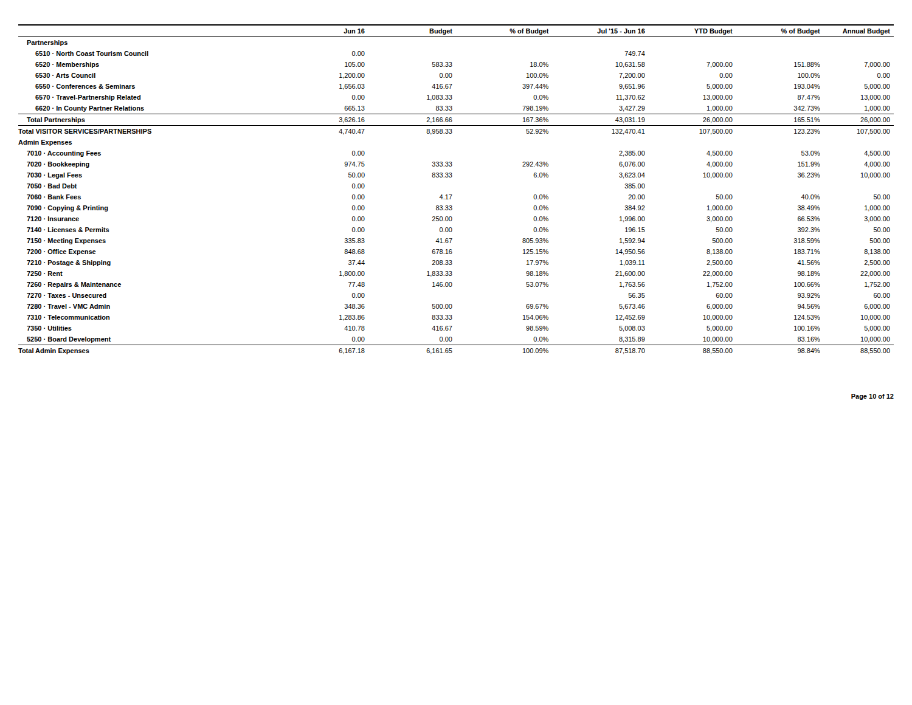| | Jun 16 | Budget | % of Budget | Jul '15 - Jun 16 | YTD Budget | % of Budget | Annual Budget |
| --- | --- | --- | --- | --- | --- | --- | --- |
| Partnerships | | | | | | | |
| 6510 · North Coast Tourism Council | 0.00 | | | 749.74 | | | |
| 6520 · Memberships | 105.00 | 583.33 | 18.0% | 10,631.58 | 7,000.00 | 151.88% | 7,000.00 |
| 6530 · Arts Council | 1,200.00 | 0.00 | 100.0% | 7,200.00 | 0.00 | 100.0% | 0.00 |
| 6550 · Conferences & Seminars | 1,656.03 | 416.67 | 397.44% | 9,651.96 | 5,000.00 | 193.04% | 5,000.00 |
| 6570 · Travel-Partnership Related | 0.00 | 1,083.33 | 0.0% | 11,370.62 | 13,000.00 | 87.47% | 13,000.00 |
| 6620 · In County Partner Relations | 665.13 | 83.33 | 798.19% | 3,427.29 | 1,000.00 | 342.73% | 1,000.00 |
| Total Partnerships | 3,626.16 | 2,166.66 | 167.36% | 43,031.19 | 26,000.00 | 165.51% | 26,000.00 |
| Total VISITOR SERVICES/PARTNERSHIPS | 4,740.47 | 8,958.33 | 52.92% | 132,470.41 | 107,500.00 | 123.23% | 107,500.00 |
| Admin Expenses | | | | | | | |
| 7010 · Accounting Fees | 0.00 | | | 2,385.00 | 4,500.00 | 53.0% | 4,500.00 |
| 7020 · Bookkeeping | 974.75 | 333.33 | 292.43% | 6,076.00 | 4,000.00 | 151.9% | 4,000.00 |
| 7030 · Legal Fees | 50.00 | 833.33 | 6.0% | 3,623.04 | 10,000.00 | 36.23% | 10,000.00 |
| 7050 · Bad Debt | 0.00 | | | 385.00 | | | |
| 7060 · Bank Fees | 0.00 | 4.17 | 0.0% | 20.00 | 50.00 | 40.0% | 50.00 |
| 7090 · Copying & Printing | 0.00 | 83.33 | 0.0% | 384.92 | 1,000.00 | 38.49% | 1,000.00 |
| 7120 · Insurance | 0.00 | 250.00 | 0.0% | 1,996.00 | 3,000.00 | 66.53% | 3,000.00 |
| 7140 · Licenses & Permits | 0.00 | 0.00 | 0.0% | 196.15 | 50.00 | 392.3% | 50.00 |
| 7150 · Meeting Expenses | 335.83 | 41.67 | 805.93% | 1,592.94 | 500.00 | 318.59% | 500.00 |
| 7200 · Office Expense | 848.68 | 678.16 | 125.15% | 14,950.56 | 8,138.00 | 183.71% | 8,138.00 |
| 7210 · Postage & Shipping | 37.44 | 208.33 | 17.97% | 1,039.11 | 2,500.00 | 41.56% | 2,500.00 |
| 7250 · Rent | 1,800.00 | 1,833.33 | 98.18% | 21,600.00 | 22,000.00 | 98.18% | 22,000.00 |
| 7260 · Repairs & Maintenance | 77.48 | 146.00 | 53.07% | 1,763.56 | 1,752.00 | 100.66% | 1,752.00 |
| 7270 · Taxes - Unsecured | 0.00 | | | 56.35 | 60.00 | 93.92% | 60.00 |
| 7280 · Travel - VMC Admin | 348.36 | 500.00 | 69.67% | 5,673.46 | 6,000.00 | 94.56% | 6,000.00 |
| 7310 · Telecommunication | 1,283.86 | 833.33 | 154.06% | 12,452.69 | 10,000.00 | 124.53% | 10,000.00 |
| 7350 · Utilities | 410.78 | 416.67 | 98.59% | 5,008.03 | 5,000.00 | 100.16% | 5,000.00 |
| 5250 · Board Development | 0.00 | 0.00 | 0.0% | 8,315.89 | 10,000.00 | 83.16% | 10,000.00 |
| Total Admin Expenses | 6,167.18 | 6,161.65 | 100.09% | 87,518.70 | 88,550.00 | 98.84% | 88,550.00 |
Page 10 of 12